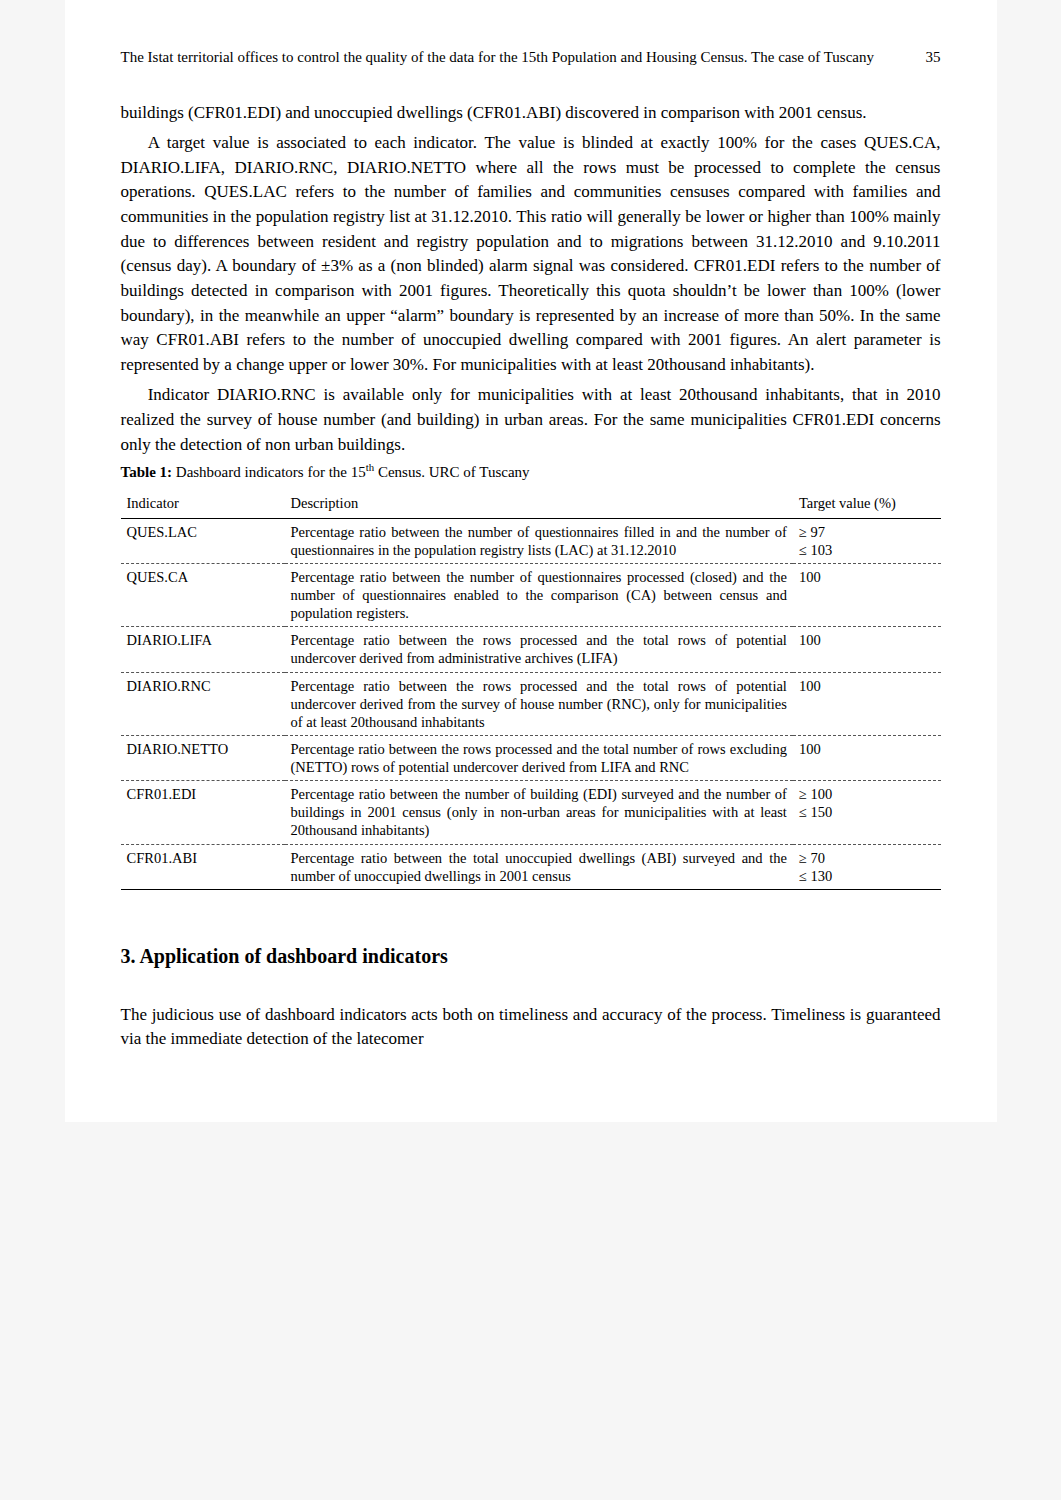The Istat territorial offices to control the quality of the data for the 15th Population and Housing Census. The case of Tuscany 35
buildings (CFR01.EDI) and unoccupied dwellings (CFR01.ABI) discovered in comparison with 2001 census.
A target value is associated to each indicator. The value is blinded at exactly 100% for the cases QUES.CA, DIARIO.LIFA, DIARIO.RNC, DIARIO.NETTO where all the rows must be processed to complete the census operations. QUES.LAC refers to the number of families and communities censuses compared with families and communities in the population registry list at 31.12.2010. This ratio will generally be lower or higher than 100% mainly due to differences between resident and registry population and to migrations between 31.12.2010 and 9.10.2011 (census day). A boundary of ±3% as a (non blinded) alarm signal was considered. CFR01.EDI refers to the number of buildings detected in comparison with 2001 figures. Theoretically this quota shouldn’t be lower than 100% (lower boundary), in the meanwhile an upper “alarm” boundary is represented by an increase of more than 50%. In the same way CFR01.ABI refers to the number of unoccupied dwelling compared with 2001 figures. An alert parameter is represented by a change upper or lower 30%. For municipalities with at least 20thousand inhabitants).
Indicator DIARIO.RNC is available only for municipalities with at least 20thousand inhabitants, that in 2010 realized the survey of house number (and building) in urban areas. For the same municipalities CFR01.EDI concerns only the detection of non urban buildings.
Table 1: Dashboard indicators for the 15 th Census. URC of Tuscany
| Indicator | Description | Target value (%) |
| --- | --- | --- |
| QUES.LAC | Percentage ratio between the number of questionnaires filled in and the number of questionnaires in the population registry lists (LAC) at 31.12.2010 | ≥ 97 ≤ 103 |
| QUES.CA | Percentage ratio between the number of questionnaires processed (closed) and the number of questionnaires enabled to the comparison (CA) between census and population registers. | 100 |
| DIARIO.LIFA | Percentage ratio between the rows processed and the total rows of potential undercover derived from administrative archives (LIFA) | 100 |
| DIARIO.RNC | Percentage ratio between the rows processed and the total rows of potential undercover derived from the survey of house number (RNC), only for municipalities of at least 20thousand inhabitants | 100 |
| DIARIO.NETTO | Percentage ratio between the rows processed and the total number of rows excluding (NETTO) rows of potential undercover derived from LIFA and RNC | 100 |
| CFR01.EDI | Percentage ratio between the number of building (EDI) surveyed and the number of buildings in 2001 census (only in non-urban areas for municipalities with at least 20thousand inhabitants) | ≥ 100 ≤ 150 |
| CFR01.ABI | Percentage ratio between the total unoccupied dwellings (ABI) surveyed and the number of unoccupied dwellings in 2001 census | ≥ 70 ≤ 130 |
3. Application of dashboard indicators
The judicious use of dashboard indicators acts both on timeliness and accuracy of the process. Timeliness is guaranteed via the immediate detection of the latecomer